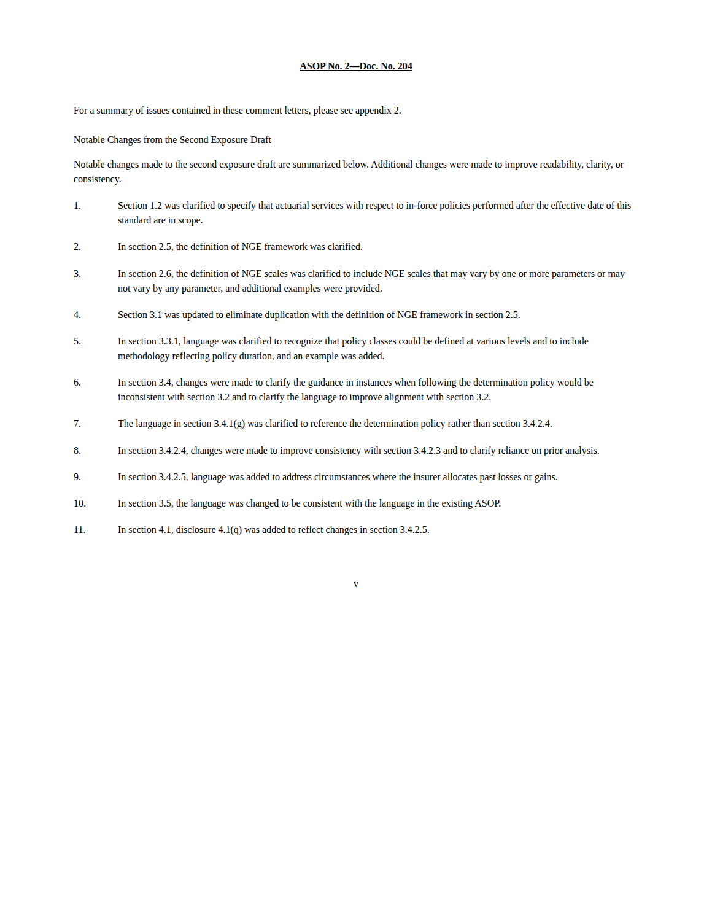ASOP No. 2—Doc. No. 204
For a summary of issues contained in these comment letters, please see appendix 2.
Notable Changes from the Second Exposure Draft
Notable changes made to the second exposure draft are summarized below. Additional changes were made to improve readability, clarity, or consistency.
1. Section 1.2 was clarified to specify that actuarial services with respect to in-force policies performed after the effective date of this standard are in scope.
2. In section 2.5, the definition of NGE framework was clarified.
3. In section 2.6, the definition of NGE scales was clarified to include NGE scales that may vary by one or more parameters or may not vary by any parameter, and additional examples were provided.
4. Section 3.1 was updated to eliminate duplication with the definition of NGE framework in section 2.5.
5. In section 3.3.1, language was clarified to recognize that policy classes could be defined at various levels and to include methodology reflecting policy duration, and an example was added.
6. In section 3.4, changes were made to clarify the guidance in instances when following the determination policy would be inconsistent with section 3.2 and to clarify the language to improve alignment with section 3.2.
7. The language in section 3.4.1(g) was clarified to reference the determination policy rather than section 3.4.2.4.
8. In section 3.4.2.4, changes were made to improve consistency with section 3.4.2.3 and to clarify reliance on prior analysis.
9. In section 3.4.2.5, language was added to address circumstances where the insurer allocates past losses or gains.
10. In section 3.5, the language was changed to be consistent with the language in the existing ASOP.
11. In section 4.1, disclosure 4.1(q) was added to reflect changes in section 3.4.2.5.
v